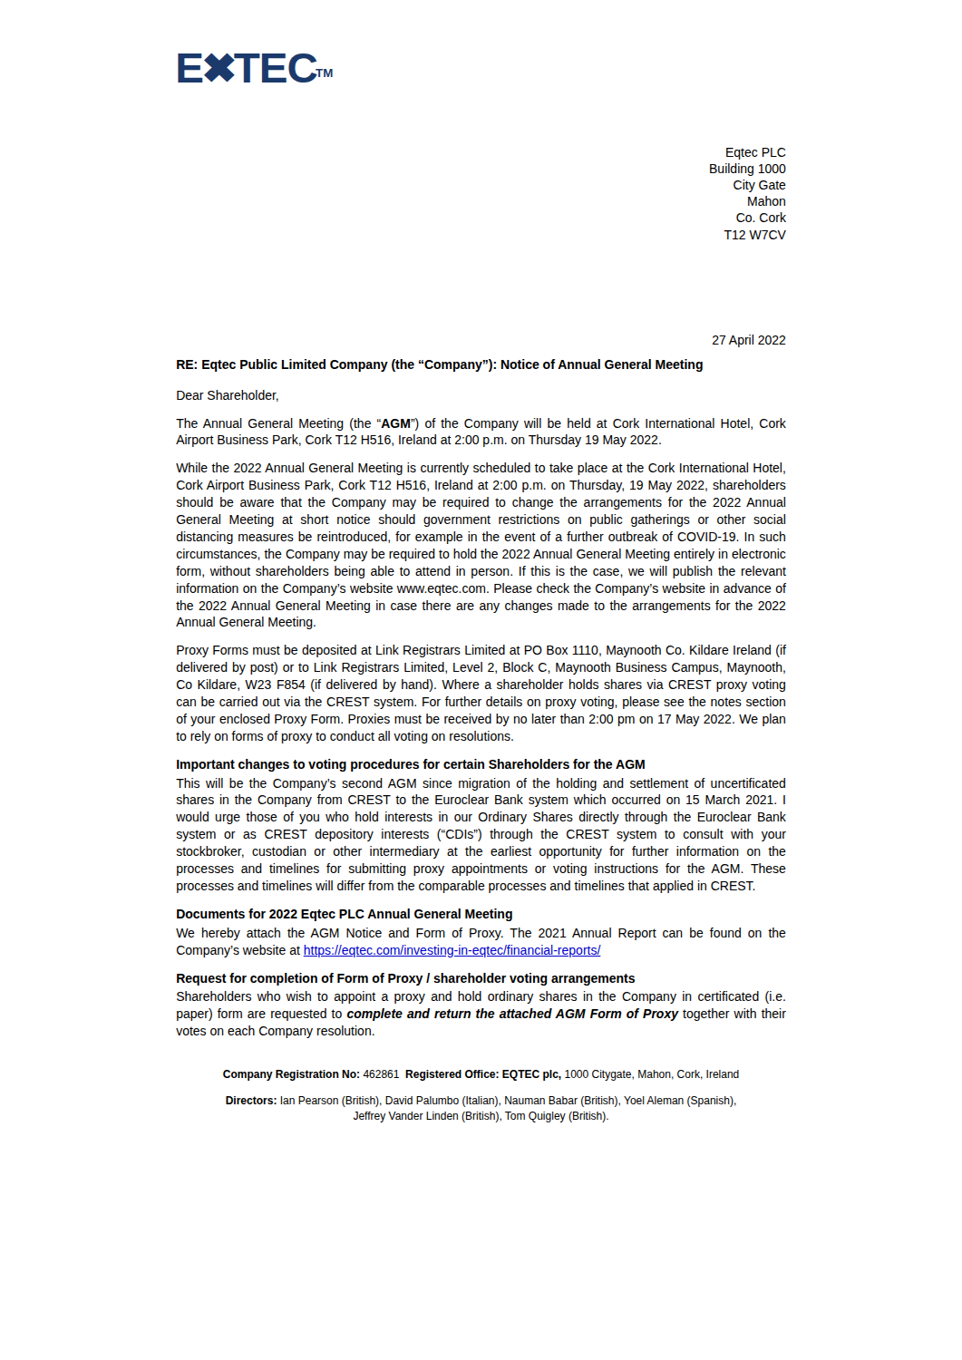E✖TEC TM
Eqtec PLC
Building 1000
City Gate
Mahon
Co. Cork
T12 W7CV
27 April 2022
RE: Eqtec Public Limited Company (the “Company”): Notice of Annual General Meeting
Dear Shareholder,
The Annual General Meeting (the “AGM”) of the Company will be held at Cork International Hotel, Cork Airport Business Park, Cork T12 H516, Ireland at 2:00 p.m. on Thursday 19 May 2022.
While the 2022 Annual General Meeting is currently scheduled to take place at the Cork International Hotel, Cork Airport Business Park, Cork T12 H516, Ireland at 2:00 p.m. on Thursday, 19 May 2022, shareholders should be aware that the Company may be required to change the arrangements for the 2022 Annual General Meeting at short notice should government restrictions on public gatherings or other social distancing measures be reintroduced, for example in the event of a further outbreak of COVID-19. In such circumstances, the Company may be required to hold the 2022 Annual General Meeting entirely in electronic form, without shareholders being able to attend in person. If this is the case, we will publish the relevant information on the Company’s website www.eqtec.com. Please check the Company’s website in advance of the 2022 Annual General Meeting in case there are any changes made to the arrangements for the 2022 Annual General Meeting.
Proxy Forms must be deposited at Link Registrars Limited at PO Box 1110, Maynooth Co. Kildare Ireland (if delivered by post) or to Link Registrars Limited, Level 2, Block C, Maynooth Business Campus, Maynooth, Co Kildare, W23 F854 (if delivered by hand). Where a shareholder holds shares via CREST proxy voting can be carried out via the CREST system. For further details on proxy voting, please see the notes section of your enclosed Proxy Form. Proxies must be received by no later than 2:00 pm on 17 May 2022. We plan to rely on forms of proxy to conduct all voting on resolutions.
Important changes to voting procedures for certain Shareholders for the AGM
This will be the Company’s second AGM since migration of the holding and settlement of uncertificated shares in the Company from CREST to the Euroclear Bank system which occurred on 15 March 2021. I would urge those of you who hold interests in our Ordinary Shares directly through the Euroclear Bank system or as CREST depository interests (“CDIs”) through the CREST system to consult with your stockbroker, custodian or other intermediary at the earliest opportunity for further information on the processes and timelines for submitting proxy appointments or voting instructions for the AGM. These processes and timelines will differ from the comparable processes and timelines that applied in CREST.
Documents for 2022 Eqtec PLC Annual General Meeting
We hereby attach the AGM Notice and Form of Proxy. The 2021 Annual Report can be found on the Company’s website at https://eqtec.com/investing-in-eqtec/financial-reports/
Request for completion of Form of Proxy / shareholder voting arrangements
Shareholders who wish to appoint a proxy and hold ordinary shares in the Company in certificated (i.e. paper) form are requested to complete and return the attached AGM Form of Proxy together with their votes on each Company resolution.
Company Registration No: 462861 Registered Office: EQTEC plc, 1000 Citygate, Mahon, Cork, Ireland
Directors: Ian Pearson (British), David Palumbo (Italian), Nauman Babar (British), Yoel Aleman (Spanish),
Jeffrey Vander Linden (British), Tom Quigley (British).